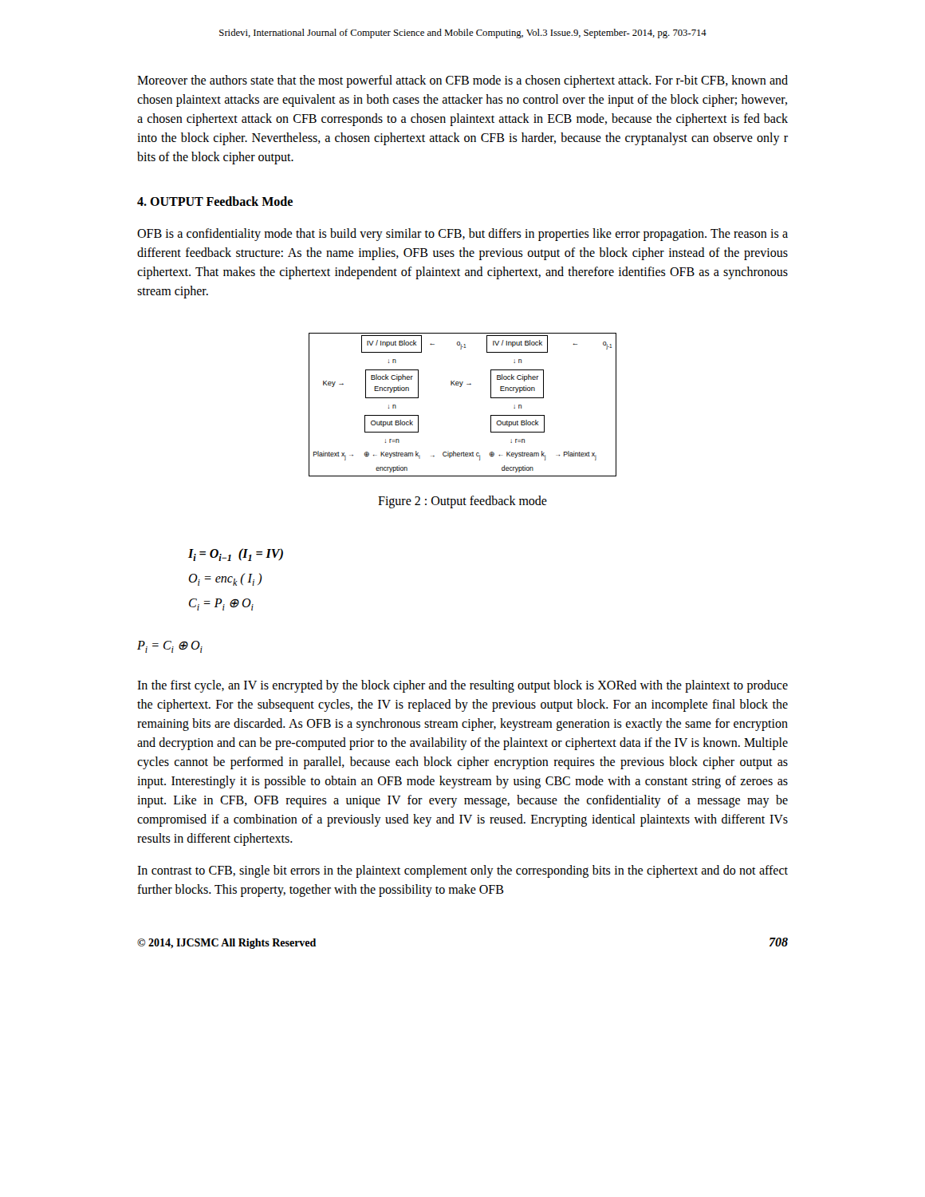Sridevi, International Journal of Computer Science and Mobile Computing, Vol.3 Issue.9, September- 2014, pg. 703-714
Moreover the authors state that the most powerful attack on CFB mode is a chosen ciphertext attack. For r-bit CFB, known and chosen plaintext attacks are equivalent as in both cases the attacker has no control over the input of the block cipher; however, a chosen ciphertext attack on CFB corresponds to a chosen plaintext attack in ECB mode, because the ciphertext is fed back into the block cipher. Nevertheless, a chosen ciphertext attack on CFB is harder, because the cryptanalyst can observe only r bits of the block cipher output.
4. OUTPUT Feedback Mode
OFB is a confidentiality mode that is build very similar to CFB, but differs in properties like error propagation. The reason is a different feedback structure: As the name implies, OFB uses the previous output of the block cipher instead of the previous ciphertext. That makes the ciphertext independent of plaintext and ciphertext, and therefore identifies OFB as a synchronous stream cipher.
| | IV / Input Block | ← | o j-1 | IV / Input Block | ← | o j-1 |
| | ↓ n | | | ↓ n | | |
| Key → | Block Cipher Encryption | | Key → | Block Cipher Encryption | | |
| | ↓ n | | | ↓ n | | |
| | Output Block | | | Output Block | | |
| | ↓ r=n | | | ↓ r=n | | |
| Plaintext x j → | ⊕ ← Keystream k i | → | Ciphertext c j | ⊕ ← Keystream k j | → Plaintext x j | |
| | encryption | | | decryption | | |
Figure 2 : Output feedback mode
Ii = Oi−1 (I1 = IV) Oi = enck ( Ii ) Ci = Pi ⊕ Oi
Pi = Ci ⊕ Oi
In the first cycle, an IV is encrypted by the block cipher and the resulting output block is XORed with the plaintext to produce the ciphertext. For the subsequent cycles, the IV is replaced by the previous output block. For an incomplete final block the remaining bits are discarded. As OFB is a synchronous stream cipher, keystream generation is exactly the same for encryption and decryption and can be pre-computed prior to the availability of the plaintext or ciphertext data if the IV is known. Multiple cycles cannot be performed in parallel, because each block cipher encryption requires the previous block cipher output as input. Interestingly it is possible to obtain an OFB mode keystream by using CBC mode with a constant string of zeroes as input. Like in CFB, OFB requires a unique IV for every message, because the confidentiality of a message may be compromised if a combination of a previously used key and IV is reused. Encrypting identical plaintexts with different IVs results in different ciphertexts.
In contrast to CFB, single bit errors in the plaintext complement only the corresponding bits in the ciphertext and do not affect further blocks. This property, together with the possibility to make OFB
© 2014, IJCSMC All Rights Reserved 708